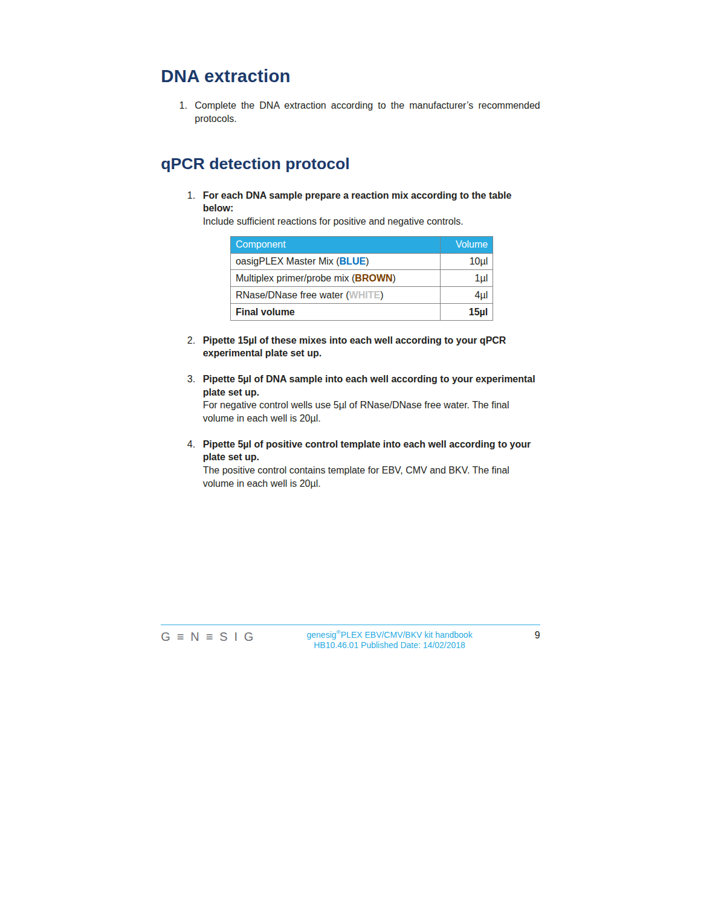DNA extraction
Complete the DNA extraction according to the manufacturer’s recommended protocols.
qPCR detection protocol
For each DNA sample prepare a reaction mix according to the table below:
Include sufficient reactions for positive and negative controls.
| Component | Volume |
| --- | --- |
| oasigPLEX Master Mix ( BLUE ) | 10µl |
| Multiplex primer/probe mix ( BROWN ) | 1µl |
| RNase/DNase free water ( WHITE ) | 4µl |
| Final volume | 15µl |
Pipette 15µl of these mixes into each well according to your qPCR experimental plate set up.
Pipette 5µl of DNA sample into each well according to your experimental plate set up.
For negative control wells use 5µl of RNase/DNase free water. The final volume in each well is 20µl.
Pipette 5µl of positive control template into each well according to your plate set up.
The positive control contains template for EBV, CMV and BKV. The final volume in each well is 20µl.
G ≡ N ≡ S I G
genesig®PLEX EBV/CMV/BKV kit handbook
HB10.46.01 Published Date: 14/02/2018
9